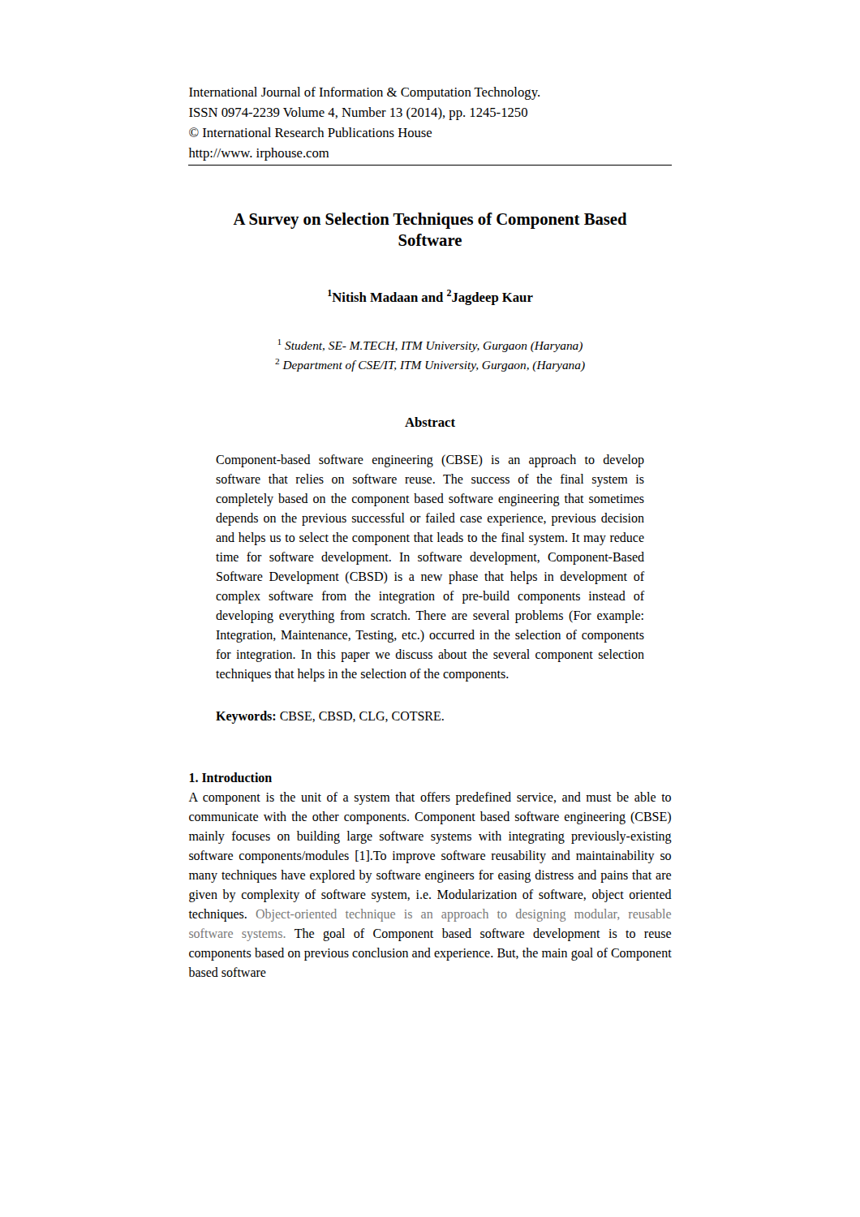International Journal of Information & Computation Technology.
ISSN 0974-2239 Volume 4, Number 13 (2014), pp. 1245-1250
© International Research Publications House
http://www. irphouse.com
A Survey on Selection Techniques of Component Based Software
1Nitish Madaan and 2Jagdeep Kaur
1 Student, SE- M.TECH, ITM University, Gurgaon (Haryana)
2 Department of CSE/IT, ITM University, Gurgaon, (Haryana)
Abstract
Component-based software engineering (CBSE) is an approach to develop software that relies on software reuse. The success of the final system is completely based on the component based software engineering that sometimes depends on the previous successful or failed case experience, previous decision and helps us to select the component that leads to the final system. It may reduce time for software development. In software development, Component-Based Software Development (CBSD) is a new phase that helps in development of complex software from the integration of pre-build components instead of developing everything from scratch. There are several problems (For example: Integration, Maintenance, Testing, etc.) occurred in the selection of components for integration. In this paper we discuss about the several component selection techniques that helps in the selection of the components.
Keywords: CBSE, CBSD, CLG, COTSRE.
1. Introduction
A component is the unit of a system that offers predefined service, and must be able to communicate with the other components. Component based software engineering (CBSE) mainly focuses on building large software systems with integrating previously-existing software components/modules [1].To improve software reusability and maintainability so many techniques have explored by software engineers for easing distress and pains that are given by complexity of software system, i.e. Modularization of software, object oriented techniques. Object-oriented technique is an approach to designing modular, reusable software systems. The goal of Component based software development is to reuse components based on previous conclusion and experience. But, the main goal of Component based software